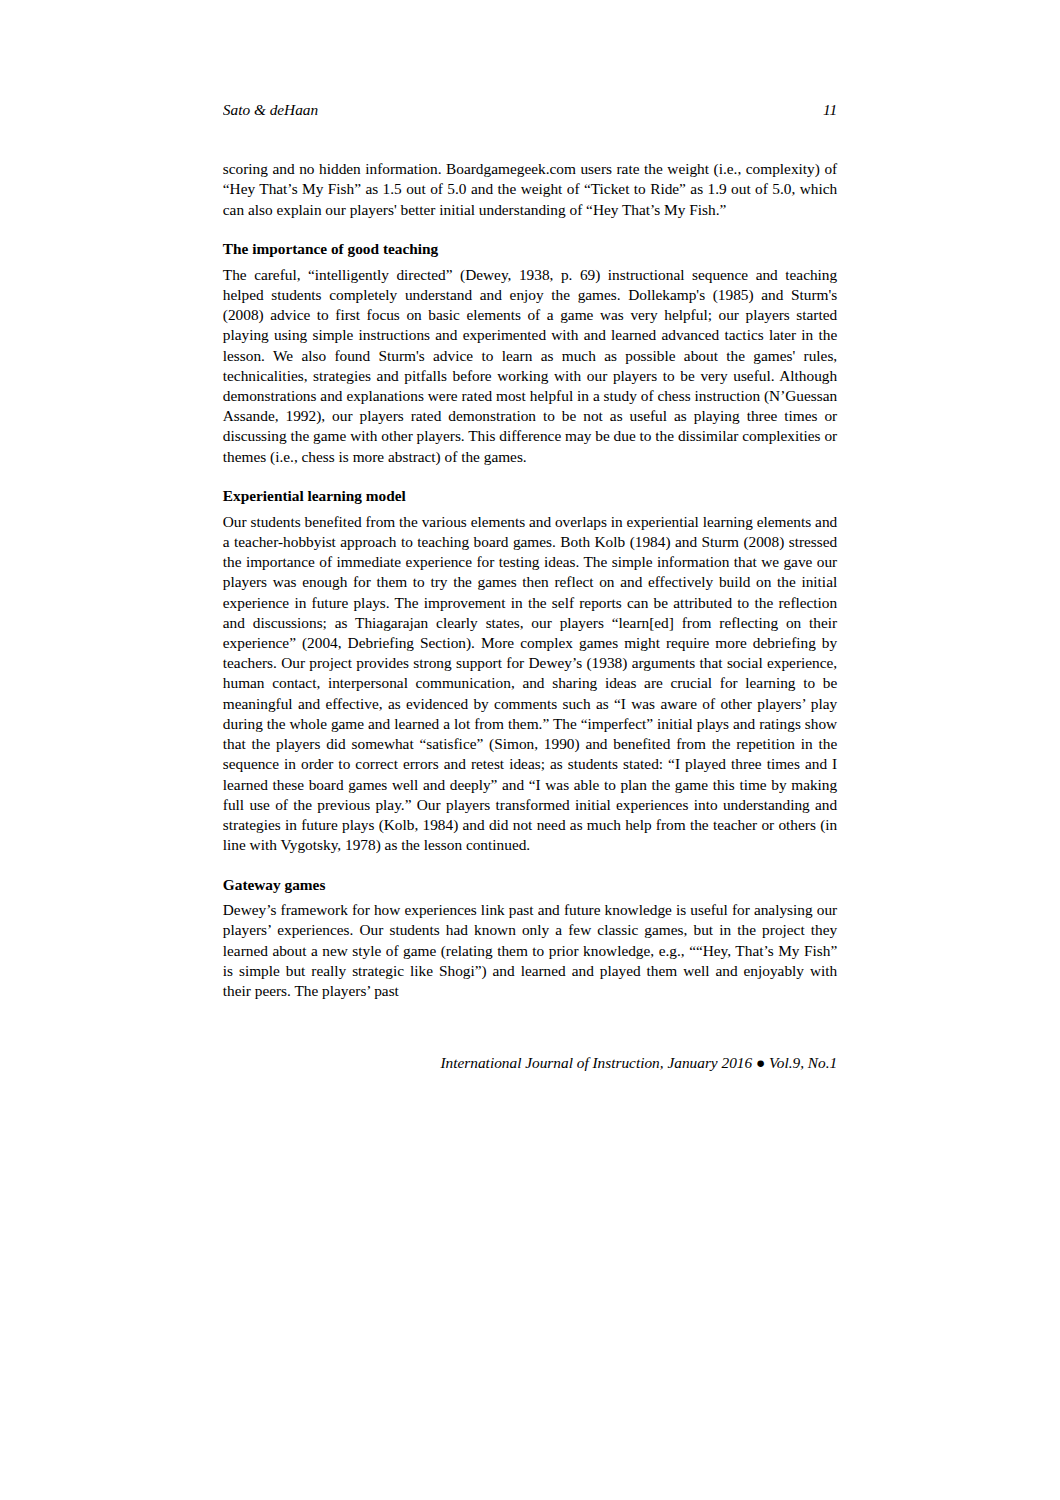Sato & deHaan 11
scoring and no hidden information. Boardgamegeek.com users rate the weight (i.e., complexity) of “Hey That’s My Fish” as 1.5 out of 5.0 and the weight of “Ticket to Ride” as 1.9 out of 5.0, which can also explain our players' better initial understanding of “Hey That’s My Fish.”
The importance of good teaching
The careful, “intelligently directed” (Dewey, 1938, p. 69) instructional sequence and teaching helped students completely understand and enjoy the games. Dollekamp's (1985) and Sturm's (2008) advice to first focus on basic elements of a game was very helpful; our players started playing using simple instructions and experimented with and learned advanced tactics later in the lesson. We also found Sturm's advice to learn as much as possible about the games' rules, technicalities, strategies and pitfalls before working with our players to be very useful. Although demonstrations and explanations were rated most helpful in a study of chess instruction (N’Guessan Assande, 1992), our players rated demonstration to be not as useful as playing three times or discussing the game with other players. This difference may be due to the dissimilar complexities or themes (i.e., chess is more abstract) of the games.
Experiential learning model
Our students benefited from the various elements and overlaps in experiential learning elements and a teacher-hobbyist approach to teaching board games. Both Kolb (1984) and Sturm (2008) stressed the importance of immediate experience for testing ideas. The simple information that we gave our players was enough for them to try the games then reflect on and effectively build on the initial experience in future plays. The improvement in the self reports can be attributed to the reflection and discussions; as Thiagarajan clearly states, our players “learn[ed] from reflecting on their experience” (2004, Debriefing Section). More complex games might require more debriefing by teachers. Our project provides strong support for Dewey’s (1938) arguments that social experience, human contact, interpersonal communication, and sharing ideas are crucial for learning to be meaningful and effective, as evidenced by comments such as “I was aware of other players’ play during the whole game and learned a lot from them.” The “imperfect” initial plays and ratings show that the players did somewhat “satisfice” (Simon, 1990) and benefited from the repetition in the sequence in order to correct errors and retest ideas; as students stated: “I played three times and I learned these board games well and deeply” and “I was able to plan the game this time by making full use of the previous play.” Our players transformed initial experiences into understanding and strategies in future plays (Kolb, 1984) and did not need as much help from the teacher or others (in line with Vygotsky, 1978) as the lesson continued.
Gateway games
Dewey’s framework for how experiences link past and future knowledge is useful for analysing our players’ experiences. Our students had known only a few classic games, but in the project they learned about a new style of game (relating them to prior knowledge, e.g., ““Hey, That’s My Fish” is simple but really strategic like Shogi”) and learned and played them well and enjoyably with their peers. The players’ past
International Journal of Instruction, January 2016 ● Vol.9, No.1